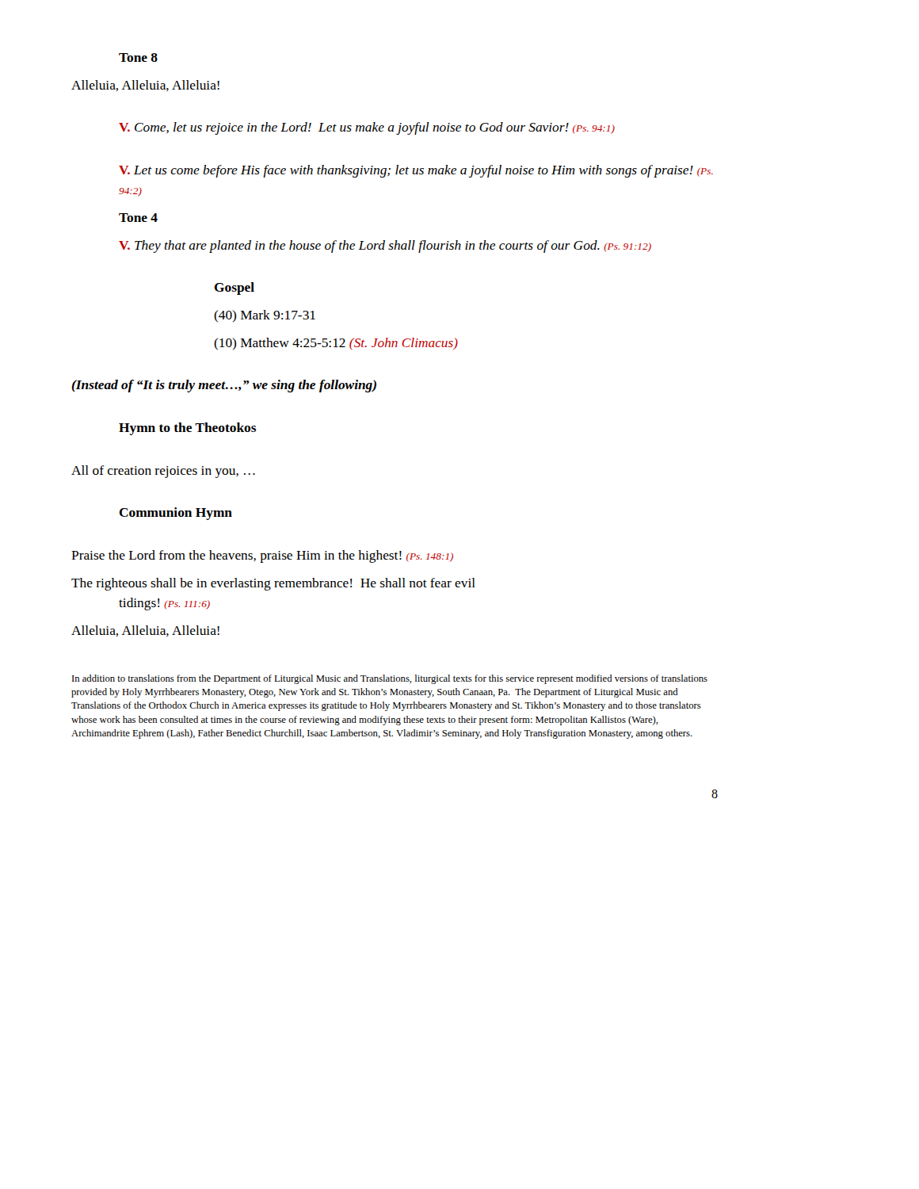Tone 8
Alleluia, Alleluia, Alleluia!
V. Come, let us rejoice in the Lord! Let us make a joyful noise to God our Savior! (Ps. 94:1)
V. Let us come before His face with thanksgiving; let us make a joyful noise to Him with songs of praise! (Ps. 94:2)
Tone 4
V. They that are planted in the house of the Lord shall flourish in the courts of our God. (Ps. 91:12)
Gospel
(40) Mark 9:17-31
(10) Matthew 4:25-5:12 (St. John Climacus)
(Instead of “It is truly meet…,” we sing the following)
Hymn to the Theotokos
All of creation rejoices in you, …
Communion Hymn
Praise the Lord from the heavens, praise Him in the highest! (Ps. 148:1)
The righteous shall be in everlasting remembrance! He shall not fear evil
tidings! (Ps. 111:6)
Alleluia, Alleluia, Alleluia!
In addition to translations from the Department of Liturgical Music and Translations, liturgical texts for this service represent modified versions of translations provided by Holy Myrrhbearers Monastery, Otego, New York and St. Tikhon’s Monastery, South Canaan, Pa. The Department of Liturgical Music and Translations of the Orthodox Church in America expresses its gratitude to Holy Myrrhbearers Monastery and St. Tikhon’s Monastery and to those translators whose work has been consulted at times in the course of reviewing and modifying these texts to their present form: Metropolitan Kallistos (Ware), Archimandrite Ephrem (Lash), Father Benedict Churchill, Isaac Lambertson, St. Vladimir’s Seminary, and Holy Transfiguration Monastery, among others.
8